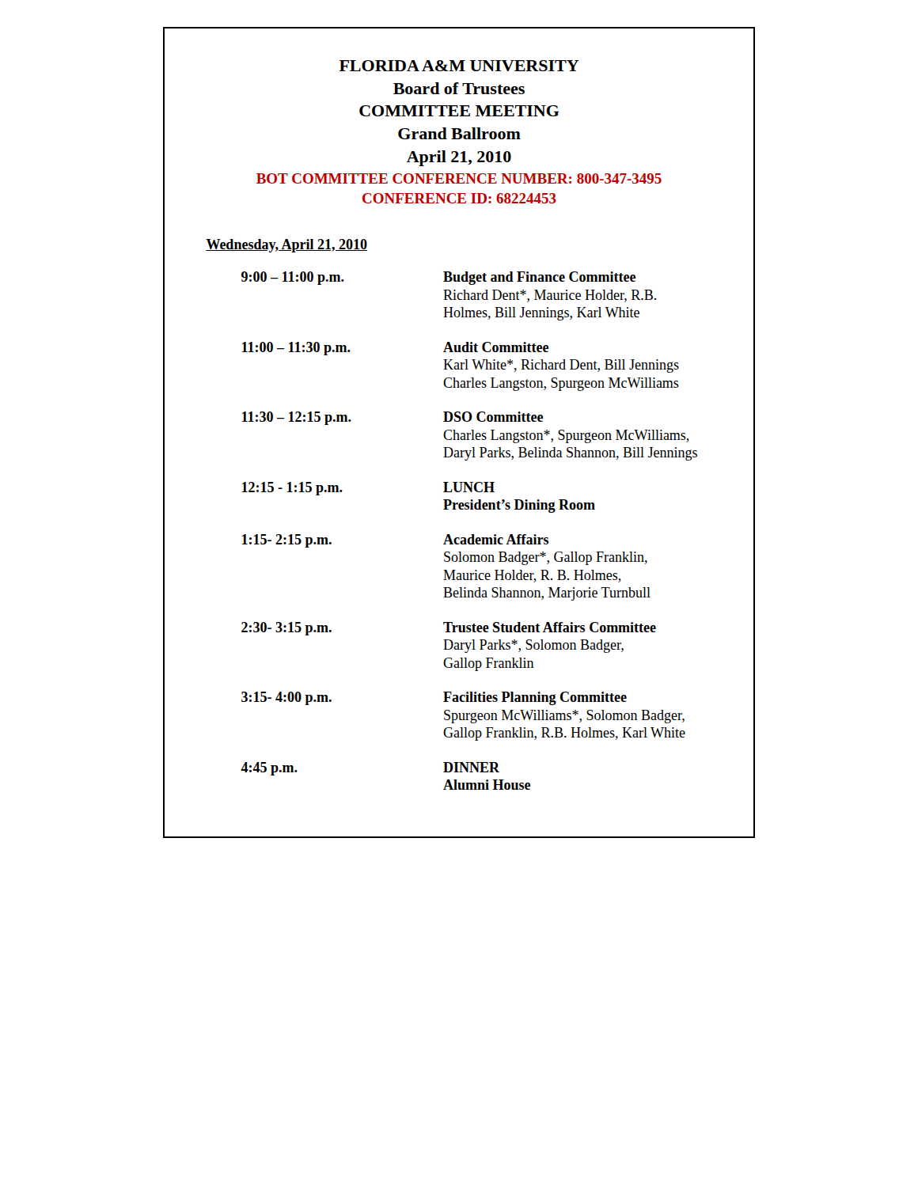FLORIDA A&M UNIVERSITY Board of Trustees COMMITTEE MEETING Grand Ballroom April 21, 2010
BOT COMMITTEE CONFERENCE NUMBER: 800-347-3495
CONFERENCE ID: 68224453
Wednesday, April 21, 2010
| 9:00 – 11:00 p.m. | Budget and Finance Committee Richard Dent*, Maurice Holder, R.B. Holmes, Bill Jennings, Karl White |
| 11:00 – 11:30 p.m. | Audit Committee Karl White*, Richard Dent, Bill Jennings Charles Langston, Spurgeon McWilliams |
| 11:30 – 12:15 p.m. | DSO Committee Charles Langston*, Spurgeon McWilliams, Daryl Parks, Belinda Shannon, Bill Jennings |
| 12:15 - 1:15 p.m. | LUNCH President’s Dining Room |
| 1:15- 2:15 p.m. | Academic Affairs Solomon Badger*, Gallop Franklin, Maurice Holder, R. B. Holmes, Belinda Shannon, Marjorie Turnbull |
| 2:30- 3:15 p.m. | Trustee Student Affairs Committee Daryl Parks*, Solomon Badger, Gallop Franklin |
| 3:15- 4:00 p.m. | Facilities Planning Committee Spurgeon McWilliams*, Solomon Badger, Gallop Franklin, R.B. Holmes, Karl White |
| 4:45 p.m. | DINNER Alumni House |